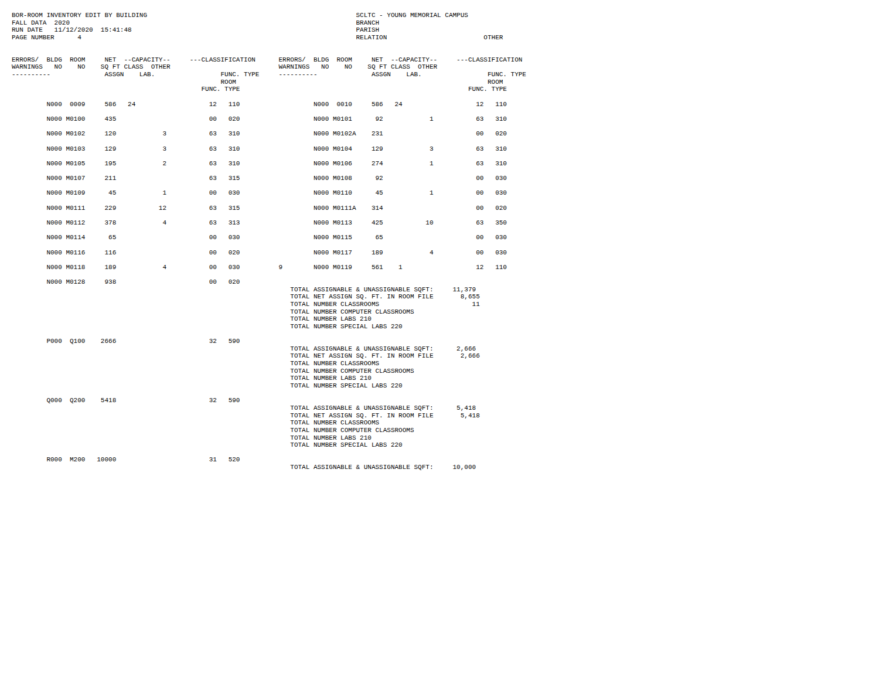BOR-ROOM INVENTORY EDIT BY BUILDING                                                      SCLTC - YOUNG MEMORIAL CAMPUS
FALL DATA  2020                                                                          BRANCH
RUN DATE   11/12/2020  15:41:48                                                          PARISH
PAGE NUMBER      4                                                                       RELATION                         OTHER


ERRORS/  BLDG  ROOM     NET  --CAPACITY--     ---CLASSIFICATION      ERRORS/  BLDG  ROOM     NET  --CAPACITY--     ---CLASSIFICATION
WARNINGS   NO    NO    SQ FT CLASS  OTHER                            WARNINGS   NO    NO    SQ FT CLASS  OTHER                      
----------              ASSGN    LAB.                 FUNC. TYPE     ----------              ASSGN    LAB.                 FUNC. TYPE
                                                      ROOM                                                                 ROOM
                                                 FUNC. TYPE                                                           FUNC. TYPE

         N000  0009     586   24                   12   110                   N000  0010     586   24                   12   110

         N000 M0100     435                        00   020                   N000 M0101      92            1           63   310

         N000 M0102     120            3           63   310                   N000 M0102A    231                        00   020

         N000 M0103     129            3           63   310                   N000 M0104     129            3           63   310

         N000 M0105     195            2           63   310                   N000 M0106     274            1           63   310

         N000 M0107     211                        63   315                   N000 M0108      92                        00   030

         N000 M0109      45            1           00   030                   N000 M0110      45            1           00   030

         N000 M0111     229           12           63   315                   N000 M0111A    314                        00   020

         N000 M0112     378            4           63   313                   N000 M0113     425           10           63   350

         N000 M0114      65                        00   030                   N000 M0115      65                        00   030

         N000 M0116     116                        00   020                   N000 M0117     189            4           00   030

         N000 M0118     189            4           00   030          9        N000 M0119     561    1                   12   110

         N000 M0128     938                        00   020
                                                                        TOTAL ASSIGNABLE & UNASSIGNABLE SQFT:     11,379
                                                                        TOTAL NET ASSIGN SQ. FT. IN ROOM FILE       8,655
                                                                        TOTAL NUMBER CLASSROOMS                        11
                                                                        TOTAL NUMBER COMPUTER CLASSROOMS
                                                                        TOTAL NUMBER LABS 210
                                                                        TOTAL NUMBER SPECIAL LABS 220

         P000  Q100    2666                        32   590
                                                                        TOTAL ASSIGNABLE & UNASSIGNABLE SQFT:      2,666
                                                                        TOTAL NET ASSIGN SQ. FT. IN ROOM FILE       2,666
                                                                        TOTAL NUMBER CLASSROOMS
                                                                        TOTAL NUMBER COMPUTER CLASSROOMS
                                                                        TOTAL NUMBER LABS 210
                                                                        TOTAL NUMBER SPECIAL LABS 220

         Q000  Q200    5418                        32   590
                                                                        TOTAL ASSIGNABLE & UNASSIGNABLE SQFT:      5,418
                                                                        TOTAL NET ASSIGN SQ. FT. IN ROOM FILE       5,418
                                                                        TOTAL NUMBER CLASSROOMS
                                                                        TOTAL NUMBER COMPUTER CLASSROOMS
                                                                        TOTAL NUMBER LABS 210
                                                                        TOTAL NUMBER SPECIAL LABS 220

         R000  M200   10000                        31   520
                                                                        TOTAL ASSIGNABLE & UNASSIGNABLE SQFT:     10,000